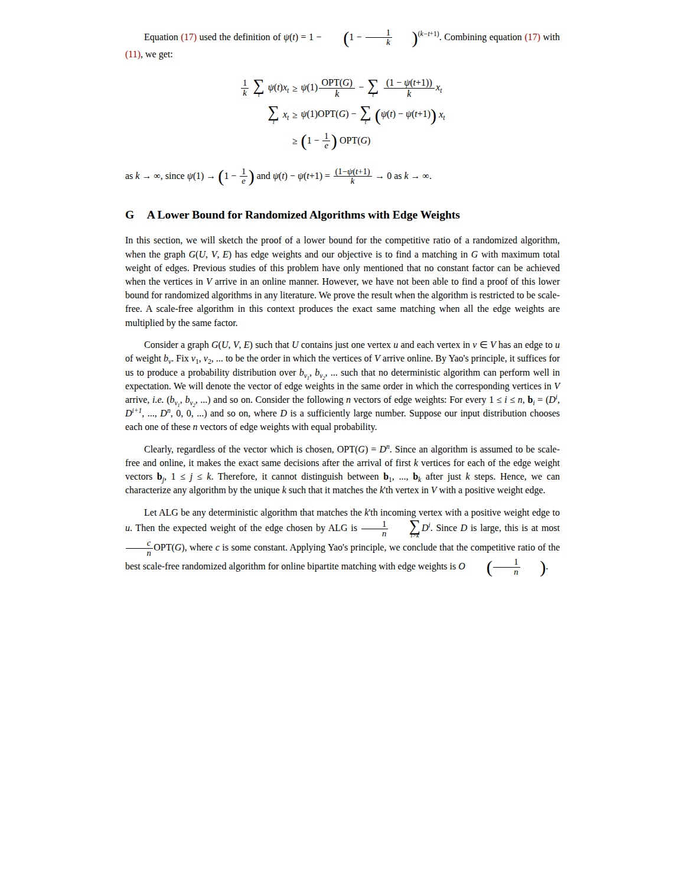Equation (17) used the definition of ψ(t) = 1 − (1 − 1 k)(k−t+1). Combining equation (17) with (11), we get:
| 1 k ∑ t ψ ( t ) x t | ≥ | ψ (1) OPT ( G ) k − ∑ t (1 − ψ ( t +1)) k x t |
| ∑ t x t | ≥ | ψ (1) OPT ( G ) − ∑ t ( ψ ( t ) − ψ ( t +1) ) x t |
| | ≥ | ( 1 − 1 e ) OPT ( G ) |
as k → ∞, since ψ(1) → (1 − 1 e) and ψ(t) − ψ(t+1) = (1−ψ(t+1) k → 0 as k → ∞.
GA Lower Bound for Randomized Algorithms with Edge Weights
In this section, we will sketch the proof of a lower bound for the competitive ratio of a randomized algorithm, when the graph G(U, V, E) has edge weights and our objective is to find a matching in G with maximum total weight of edges. Previous studies of this problem have only mentioned that no constant factor can be achieved when the vertices in V arrive in an online manner. However, we have not been able to find a proof of this lower bound for randomized algorithms in any literature. We prove the result when the algorithm is restricted to be scale-free. A scale-free algorithm in this context produces the exact same matching when all the edge weights are multiplied by the same factor.
Consider a graph G(U, V, E) such that U contains just one vertex u and each vertex in v ∈ V has an edge to u of weight bv. Fix v1, v2, ... to be the order in which the vertices of V arrive online. By Yao's principle, it suffices for us to produce a probability distribution over bv1, bv2, ... such that no deterministic algorithm can perform well in expectation. We will denote the vector of edge weights in the same order in which the corresponding vertices in V arrive, i.e. (bv1, bv2, ...) and so on. Consider the following n vectors of edge weights: For every 1 ≤ i ≤ n, bi = (Di, Di+1, ..., Dn, 0, 0, ...) and so on, where D is a sufficiently large number. Suppose our input distribution chooses each one of these n vectors of edge weights with equal probability.
Clearly, regardless of the vector which is chosen, OPT(G) = Dn. Since an algorithm is assumed to be scale-free and online, it makes the exact same decisions after the arrival of first k vertices for each of the edge weight vectors bj, 1 ≤ j ≤ k. Therefore, it cannot distinguish between b1, ..., bk after just k steps. Hence, we can characterize any algorithm by the unique k such that it matches the k'th vertex in V with a positive weight edge.
Let ALG be any deterministic algorithm that matches the k'th incoming vertex with a positive weight edge to u. Then the expected weight of the edge chosen by ALG is 1 n∑i>k Di. Since D is large, this is at most cn OPT(G), where c is some constant. Applying Yao's principle, we conclude that the competitive ratio of the best scale-free randomized algorithm for online bipartite matching with edge weights is O (1 n).